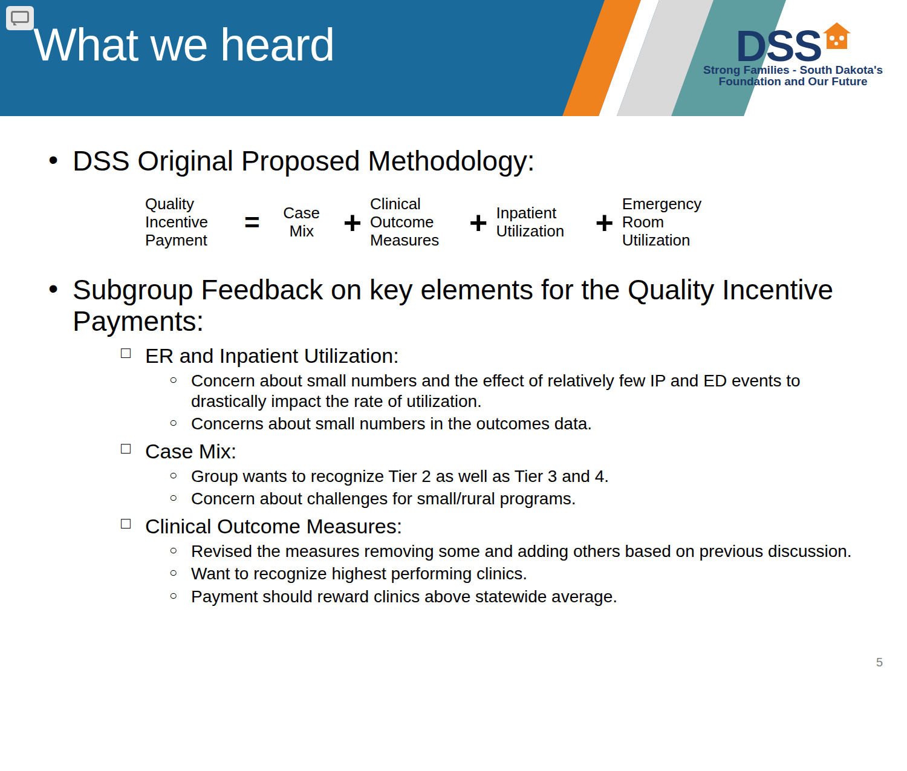What we heard
DSS
Strong Families - South Dakota's
Foundation and Our Future
DSS Original Proposed Methodology:
Quality
Incentive
Payment
=
Case
Mix
+
Clinical
Outcome
Measures
+
Inpatient
Utilization
+
Emergency
Room
Utilization
Subgroup Feedback on key elements for the Quality Incentive Payments:
ER and Inpatient Utilization:
Concern about small numbers and the effect of relatively few IP and ED events to drastically impact the rate of utilization.
Concerns about small numbers in the outcomes data.
Case Mix:
Group wants to recognize Tier 2 as well as Tier 3 and 4.
Concern about challenges for small/rural programs.
Clinical Outcome Measures:
Revised the measures removing some and adding others based on previous discussion.
Want to recognize highest performing clinics.
Payment should reward clinics above statewide average.
5